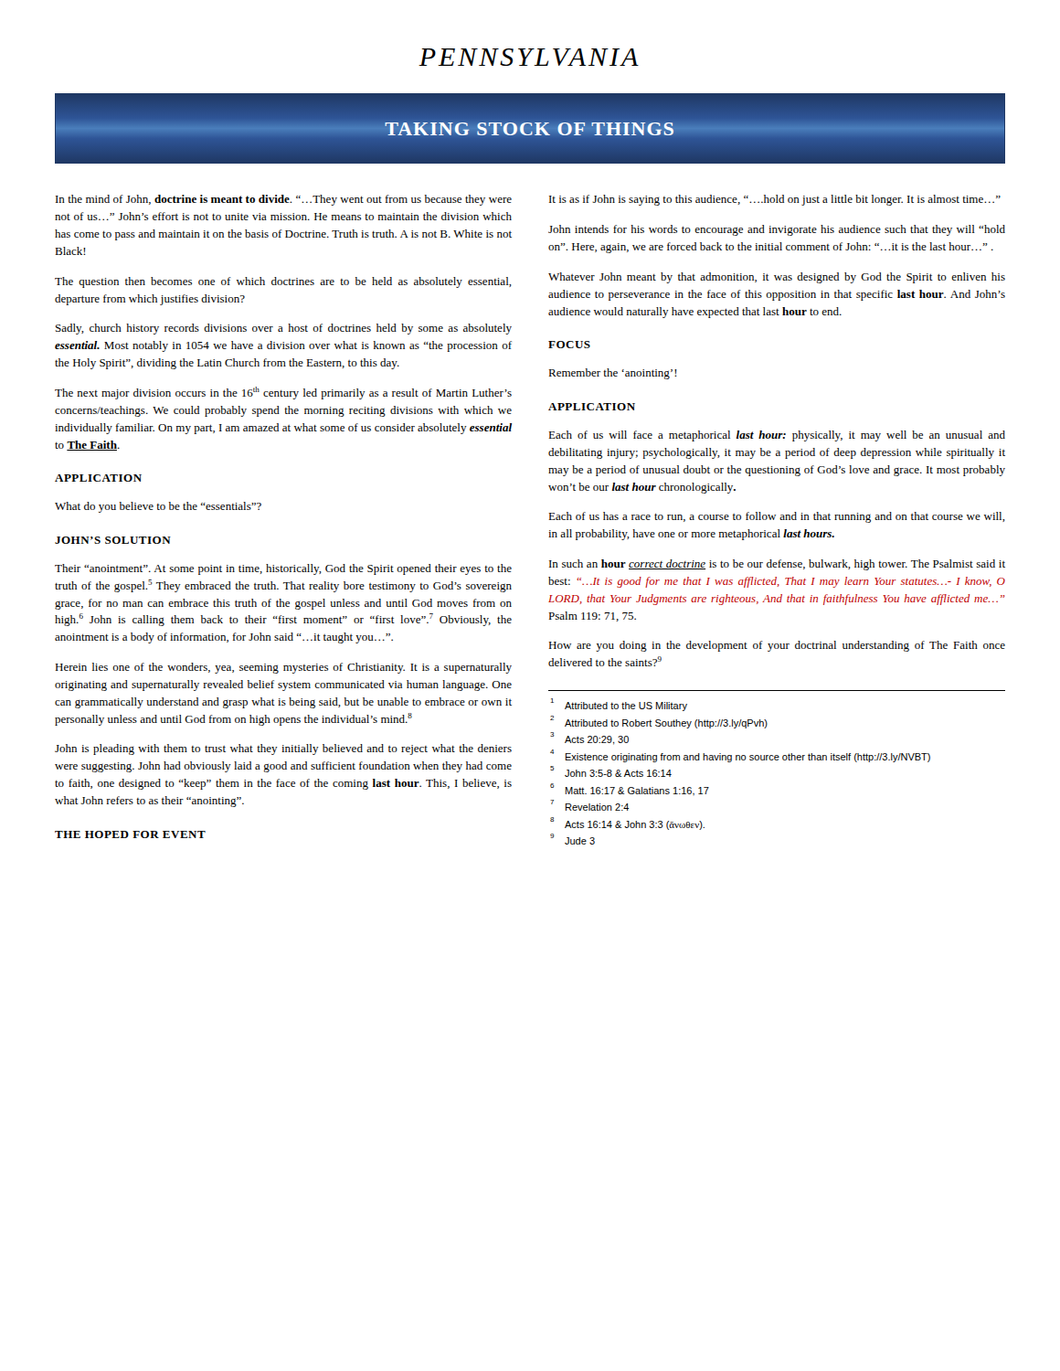PENNSYLVANIA
TAKING STOCK OF THINGS
In the mind of John, doctrine is meant to divide. “…They went out from us because they were not of us…” John’s effort is not to unite via mission. He means to maintain the division which has come to pass and maintain it on the basis of Doctrine. Truth is truth. A is not B. White is not Black!
The question then becomes one of which doctrines are to be held as absolutely essential, departure from which justifies division?
Sadly, church history records divisions over a host of doctrines held by some as absolutely essential. Most notably in 1054 we have a division over what is known as “the procession of the Holy Spirit”, dividing the Latin Church from the Eastern, to this day.
The next major division occurs in the 16th century led primarily as a result of Martin Luther’s concerns/teachings. We could probably spend the morning reciting divisions with which we individually familiar. On my part, I am amazed at what some of us consider absolutely essential to The Faith.
APPLICATION
What do you believe to be the “essentials”?
JOHN’S SOLUTION
Their “anointment”. At some point in time, historically, God the Spirit opened their eyes to the truth of the gospel.5 They embraced the truth. That reality bore testimony to God’s sovereign grace, for no man can embrace this truth of the gospel unless and until God moves from on high.6 John is calling them back to their “first moment” or “first love”.7 Obviously, the anointment is a body of information, for John said “…it taught you…”.
Herein lies one of the wonders, yea, seeming mysteries of Christianity. It is a supernaturally originating and supernaturally revealed belief system communicated via human language. One can grammatically understand and grasp what is being said, but be unable to embrace or own it personally unless and until God from on high opens the individual’s mind.8
John is pleading with them to trust what they initially believed and to reject what the deniers were suggesting. John had obviously laid a good and sufficient foundation when they had come to faith, one designed to “keep” them in the face of the coming last hour. This, I believe, is what John refers to as their “anointing”.
THE HOPED FOR EVENT
It is as if John is saying to this audience, “….hold on just a little bit longer. It is almost time…”
John intends for his words to encourage and invigorate his audience such that they will “hold on”. Here, again, we are forced back to the initial comment of John: “…it is the last hour…” .
Whatever John meant by that admonition, it was designed by God the Spirit to enliven his audience to perseverance in the face of this opposition in that specific last hour. And John’s audience would naturally have expected that last hour to end.
FOCUS
Remember the ‘anointing’!
APPLICATION
Each of us will face a metaphorical last hour: physically, it may well be an unusual and debilitating injury; psychologically, it may be a period of deep depression while spiritually it may be a period of unusual doubt or the questioning of God’s love and grace. It most probably won’t be our last hour chronologically.
Each of us has a race to run, a course to follow and in that running and on that course we will, in all probability, have one or more metaphorical last hours.
In such an hour correct doctrine is to be our defense, bulwark, high tower. The Psalmist said it best: “…It is good for me that I was afflicted, That I may learn Your statutes…- I know, O LORD, that Your Judgments are righteous, And that in faithfulness You have afflicted me…” Psalm 119: 71, 75.
How are you doing in the development of your doctrinal understanding of The Faith once delivered to the saints?9
Attributed to the US Military
Attributed to Robert Southey (http://3.ly/qPvh)
Acts 20:29, 30
Existence originating from and having no source other than itself (http://3.ly/NVBT)
John 3:5-8 & Acts 16:14
Matt. 16:17 & Galatians 1:16, 17
Revelation 2:4
Acts 16:14 & John 3:3 (ἄνωθεν).
Jude 3